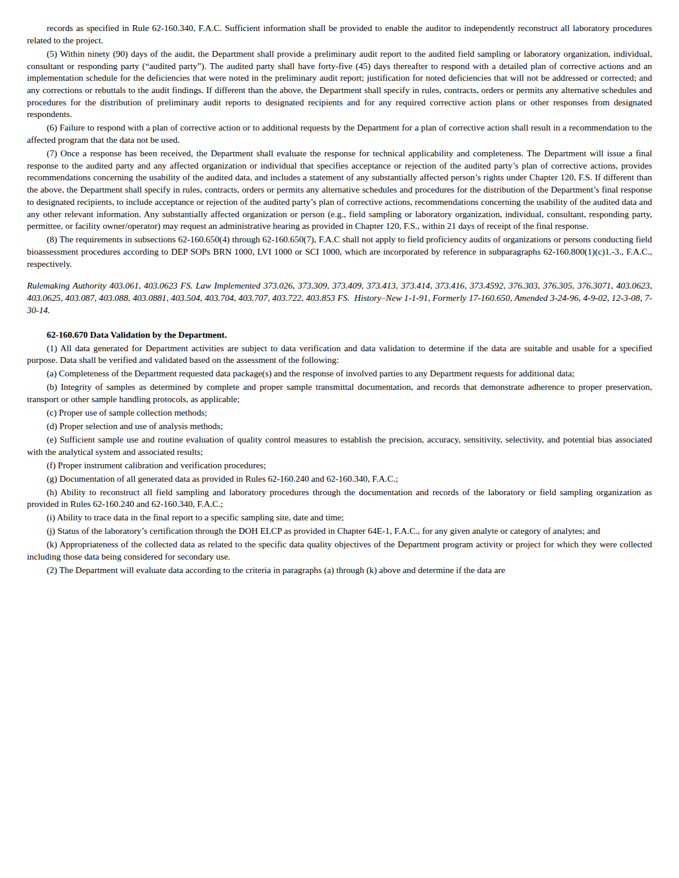records as specified in Rule 62-160.340, F.A.C. Sufficient information shall be provided to enable the auditor to independently reconstruct all laboratory procedures related to the project.
(5) Within ninety (90) days of the audit, the Department shall provide a preliminary audit report to the audited field sampling or laboratory organization, individual, consultant or responding party (“audited party”). The audited party shall have forty-five (45) days thereafter to respond with a detailed plan of corrective actions and an implementation schedule for the deficiencies that were noted in the preliminary audit report; justification for noted deficiencies that will not be addressed or corrected; and any corrections or rebuttals to the audit findings. If different than the above, the Department shall specify in rules, contracts, orders or permits any alternative schedules and procedures for the distribution of preliminary audit reports to designated recipients and for any required corrective action plans or other responses from designated respondents.
(6) Failure to respond with a plan of corrective action or to additional requests by the Department for a plan of corrective action shall result in a recommendation to the affected program that the data not be used.
(7) Once a response has been received, the Department shall evaluate the response for technical applicability and completeness. The Department will issue a final response to the audited party and any affected organization or individual that specifies acceptance or rejection of the audited party’s plan of corrective actions, provides recommendations concerning the usability of the audited data, and includes a statement of any substantially affected person’s rights under Chapter 120, F.S. If different than the above, the Department shall specify in rules, contracts, orders or permits any alternative schedules and procedures for the distribution of the Department’s final response to designated recipients, to include acceptance or rejection of the audited party’s plan of corrective actions, recommendations concerning the usability of the audited data and any other relevant information. Any substantially affected organization or person (e.g., field sampling or laboratory organization, individual, consultant, responding party, permittee, or facility owner/operator) may request an administrative hearing as provided in Chapter 120, F.S., within 21 days of receipt of the final response.
(8) The requirements in subsections 62-160.650(4) through 62-160.650(7), F.A.C shall not apply to field proficiency audits of organizations or persons conducting field bioassessment procedures according to DEP SOPs BRN 1000, LVI 1000 or SCI 1000, which are incorporated by reference in subparagraphs 62-160.800(1)(c)1.-3., F.A.C., respectively.
Rulemaking Authority 403.061, 403.0623 FS. Law Implemented 373.026, 373.309, 373.409, 373.413, 373.414, 373.416, 373.4592, 376.303, 376.305, 376.3071, 403.0623, 403.0625, 403.087, 403.088, 403.0881, 403.504, 403.704, 403.707, 403.722, 403.853 FS. History–New 1-1-91, Formerly 17-160.650, Amended 3-24-96, 4-9-02, 12-3-08, 7-30-14.
62-160.670 Data Validation by the Department.
(1) All data generated for Department activities are subject to data verification and data validation to determine if the data are suitable and usable for a specified purpose. Data shall be verified and validated based on the assessment of the following:
(a) Completeness of the Department requested data package(s) and the response of involved parties to any Department requests for additional data;
(b) Integrity of samples as determined by complete and proper sample transmittal documentation, and records that demonstrate adherence to proper preservation, transport or other sample handling protocols, as applicable;
(c) Proper use of sample collection methods;
(d) Proper selection and use of analysis methods;
(e) Sufficient sample use and routine evaluation of quality control measures to establish the precision, accuracy, sensitivity, selectivity, and potential bias associated with the analytical system and associated results;
(f) Proper instrument calibration and verification procedures;
(g) Documentation of all generated data as provided in Rules 62-160.240 and 62-160.340, F.A.C.;
(h) Ability to reconstruct all field sampling and laboratory procedures through the documentation and records of the laboratory or field sampling organization as provided in Rules 62-160.240 and 62-160.340, F.A.C.;
(i) Ability to trace data in the final report to a specific sampling site, date and time;
(j) Status of the laboratory’s certification through the DOH ELCP as provided in Chapter 64E-1, F.A.C., for any given analyte or category of analytes; and
(k) Appropriateness of the collected data as related to the specific data quality objectives of the Department program activity or project for which they were collected including those data being considered for secondary use.
(2) The Department will evaluate data according to the criteria in paragraphs (a) through (k) above and determine if the data are